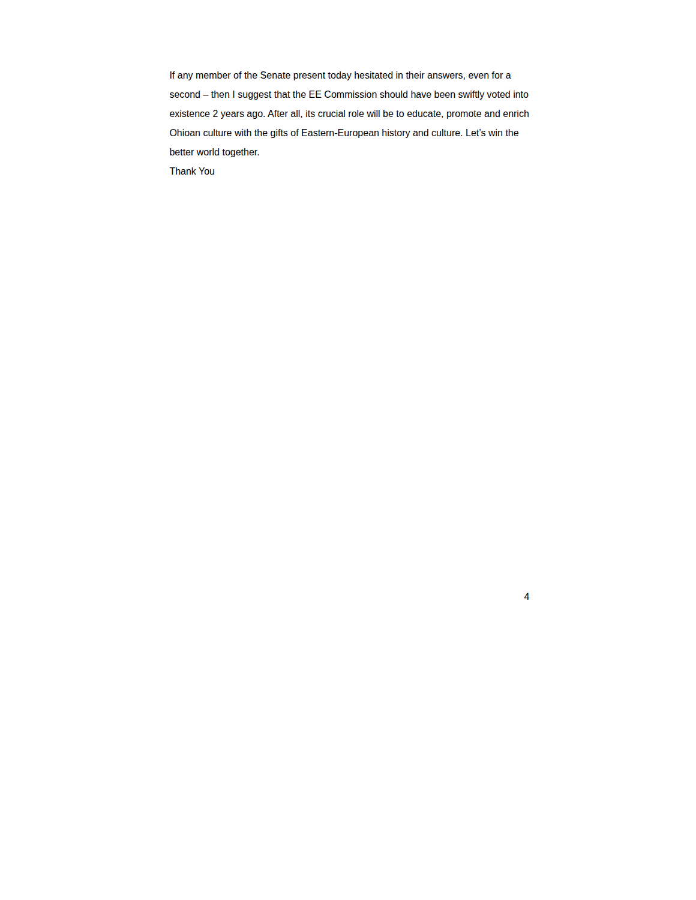If any member of the Senate present today hesitated in their answers, even for a second – then I suggest that the EE Commission should have been swiftly voted into existence 2 years ago. After all, its crucial role will be to educate, promote and enrich Ohioan culture with the gifts of Eastern-European history and culture. Let’s win the better world together.
Thank You
4